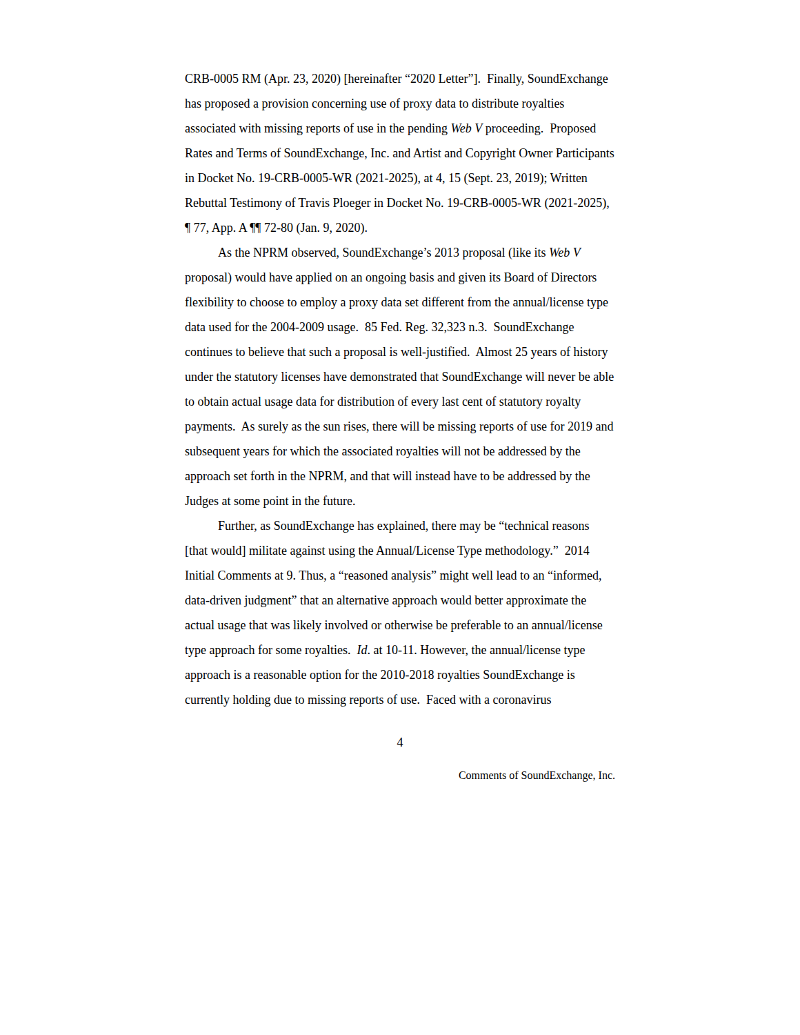CRB-0005 RM (Apr. 23, 2020) [hereinafter “2020 Letter”]. Finally, SoundExchange has proposed a provision concerning use of proxy data to distribute royalties associated with missing reports of use in the pending Web V proceeding. Proposed Rates and Terms of SoundExchange, Inc. and Artist and Copyright Owner Participants in Docket No. 19-CRB-0005-WR (2021-2025), at 4, 15 (Sept. 23, 2019); Written Rebuttal Testimony of Travis Ploeger in Docket No. 19-CRB-0005-WR (2021-2025), ¶ 77, App. A ¶¶ 72-80 (Jan. 9, 2020).
As the NPRM observed, SoundExchange’s 2013 proposal (like its Web V proposal) would have applied on an ongoing basis and given its Board of Directors flexibility to choose to employ a proxy data set different from the annual/license type data used for the 2004-2009 usage. 85 Fed. Reg. 32,323 n.3. SoundExchange continues to believe that such a proposal is well-justified. Almost 25 years of history under the statutory licenses have demonstrated that SoundExchange will never be able to obtain actual usage data for distribution of every last cent of statutory royalty payments. As surely as the sun rises, there will be missing reports of use for 2019 and subsequent years for which the associated royalties will not be addressed by the approach set forth in the NPRM, and that will instead have to be addressed by the Judges at some point in the future.
Further, as SoundExchange has explained, there may be “technical reasons [that would] militate against using the Annual/License Type methodology.” 2014 Initial Comments at 9. Thus, a “reasoned analysis” might well lead to an “informed, data-driven judgment” that an alternative approach would better approximate the actual usage that was likely involved or otherwise be preferable to an annual/license type approach for some royalties. Id. at 10-11. However, the annual/license type approach is a reasonable option for the 2010-2018 royalties SoundExchange is currently holding due to missing reports of use. Faced with a coronavirus
4
Comments of SoundExchange, Inc.